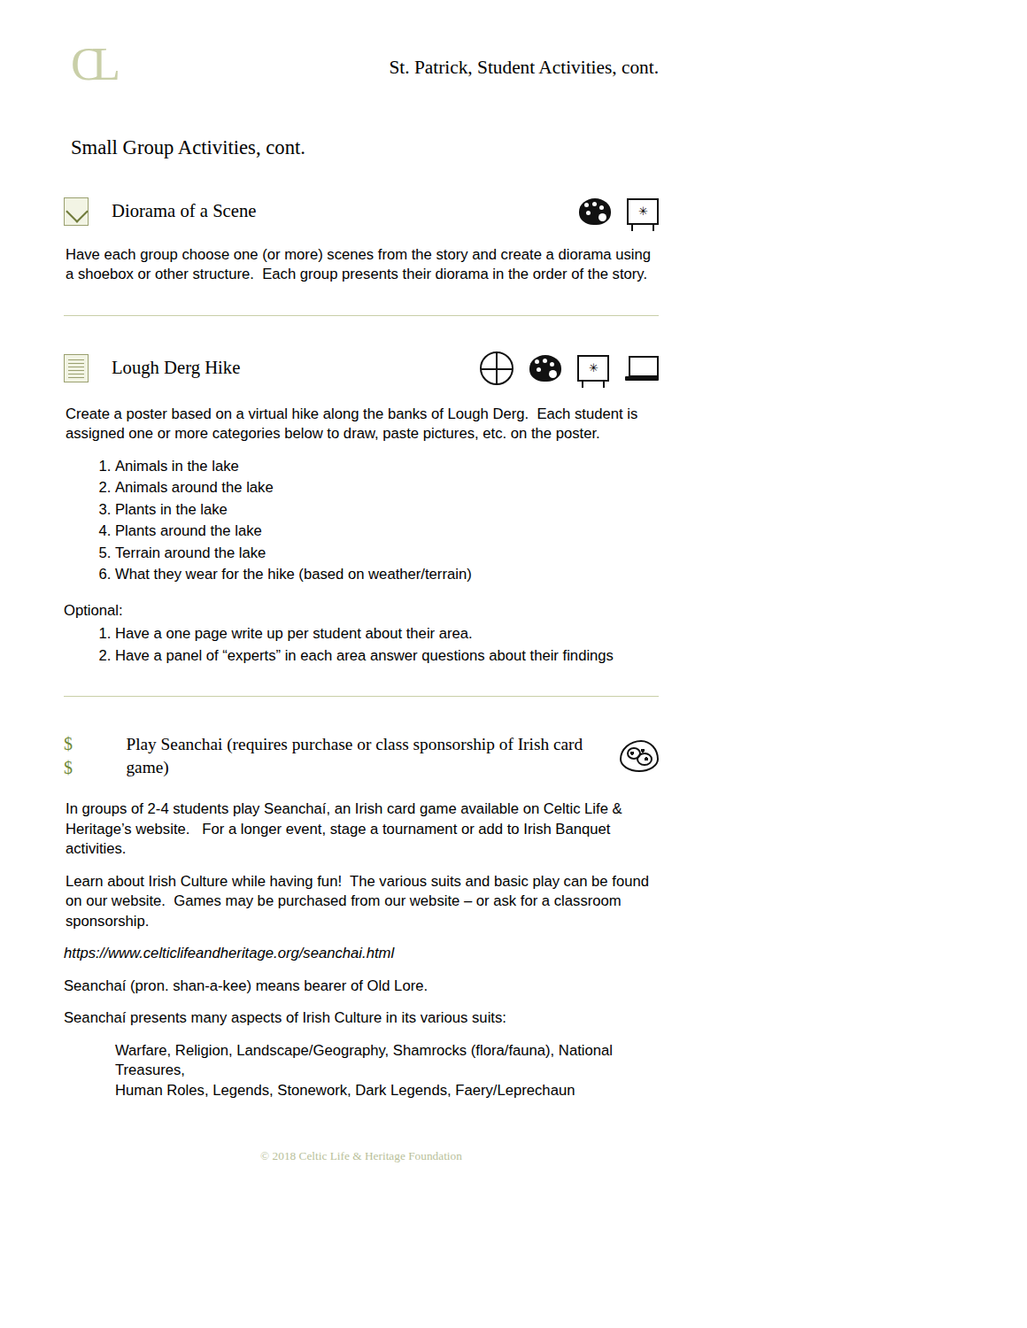CL
St. Patrick, Student Activities, cont.
Small Group Activities, cont.
Diorama of a Scene
Have each group choose one (or more) scenes from the story and create a diorama using a shoebox or other structure. Each group presents their diorama in the order of the story.
Lough Derg Hike
Create a poster based on a virtual hike along the banks of Lough Derg. Each student is assigned one or more categories below to draw, paste pictures, etc. on the poster.
Animals in the lake
Animals around the lake
Plants in the lake
Plants around the lake
Terrain around the lake
What they wear for the hike (based on weather/terrain)
Optional:
Have a one page write up per student about their area.
Have a panel of “experts” in each area answer questions about their findings
$ $ Play Seanchai (requires purchase or class sponsorship of Irish card game)
In groups of 2-4 students play Seanchaí, an Irish card game available on Celtic Life & Heritage’s website. For a longer event, stage a tournament or add to Irish Banquet activities.
Learn about Irish Culture while having fun! The various suits and basic play can be found on our website. Games may be purchased from our website – or ask for a classroom sponsorship.
https://www.celticlifeandheritage.org/seanchai.html
Seanchaí (pron. shan-a-kee) means bearer of Old Lore.
Seanchaí presents many aspects of Irish Culture in its various suits:
Warfare, Religion, Landscape/Geography, Shamrocks (flora/fauna), National Treasures,
Human Roles, Legends, Stonework, Dark Legends, Faery/Leprechaun
© 2018 Celtic Life & Heritage Foundation